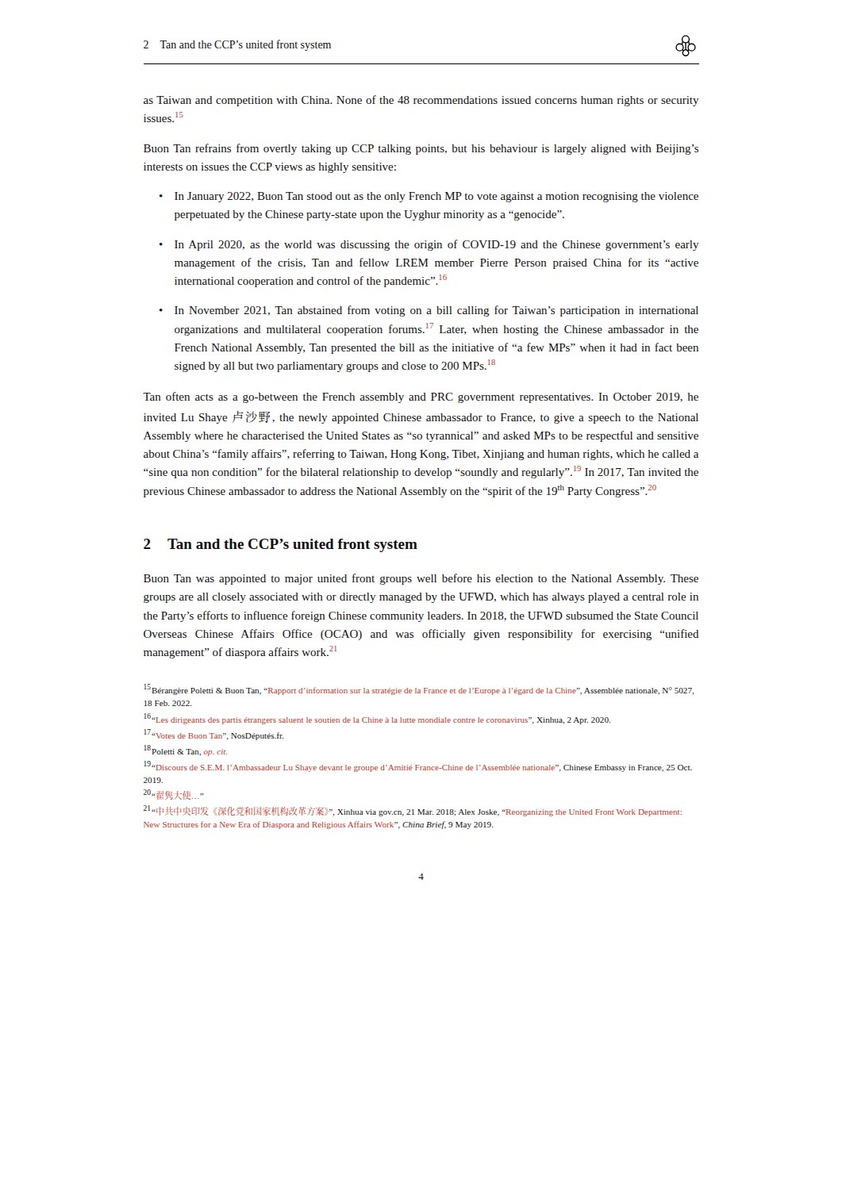2 Tan and the CCP’s united front system
as Taiwan and competition with China. None of the 48 recommendations issued concerns human rights or security issues.15
Buon Tan refrains from overtly taking up CCP talking points, but his behaviour is largely aligned with Beijing’s interests on issues the CCP views as highly sensitive:
In January 2022, Buon Tan stood out as the only French MP to vote against a motion recognising the violence perpetuated by the Chinese party-state upon the Uyghur minority as a “genocide”.
In April 2020, as the world was discussing the origin of COVID-19 and the Chinese government’s early management of the crisis, Tan and fellow LREM member Pierre Person praised China for its “active international cooperation and control of the pandemic”.16
In November 2021, Tan abstained from voting on a bill calling for Taiwan’s participation in international organizations and multilateral cooperation forums.17 Later, when hosting the Chinese ambassador in the French National Assembly, Tan presented the bill as the initiative of “a few MPs” when it had in fact been signed by all but two parliamentary groups and close to 200 MPs.18
Tan often acts as a go-between the French assembly and PRC government representatives. In October 2019, he invited Lu Shaye 卢沙野, the newly appointed Chinese ambassador to France, to give a speech to the National Assembly where he characterised the United States as “so tyrannical” and asked MPs to be respectful and sensitive about China’s “family affairs”, referring to Taiwan, Hong Kong, Tibet, Xinjiang and human rights, which he called a “sine qua non condition” for the bilateral relationship to develop “soundly and regularly”.19 In 2017, Tan invited the previous Chinese ambassador to address the National Assembly on the “spirit of the 19th Party Congress”.20
2 Tan and the CCP’s united front system
Buon Tan was appointed to major united front groups well before his election to the National Assembly. These groups are all closely associated with or directly managed by the UFWD, which has always played a central role in the Party’s efforts to influence foreign Chinese community leaders. In 2018, the UFWD subsumed the State Council Overseas Chinese Affairs Office (OCAO) and was officially given responsibility for exercising “unified management” of diaspora affairs work.21
15 Bérangère Poletti & Buon Tan, “Rapport d’information sur la stratégie de la France et de l’Europe à l’égard de la Chine”, Assemblée nationale, N° 5027, 18 Feb. 2022.
16“Les dirigeants des partis étrangers saluent le soutien de la Chine à la lutte mondiale contre le coronavirus”, Xinhua, 2 Apr. 2020.
17“Votes de Buon Tan”, NosDéputés.fr.
18 Poletti & Tan, op. cit.
19“Discours de S.E.M. l’Ambassadeur Lu Shaye devant le groupe d’Amitié France-Chine de l’Assemblée nationale”, Chinese Embassy in France, 25 Oct. 2019.
20“翟隽大使...”
21“中共中央印发《深化党和国家机构改革方案》”, Xinhua via gov.cn, 21 Mar. 2018; Alex Joske, “Reorganizing the United Front Work Department: New Structures for a New Era of Diaspora and Religious Affairs Work”, China Brief, 9 May 2019.
4